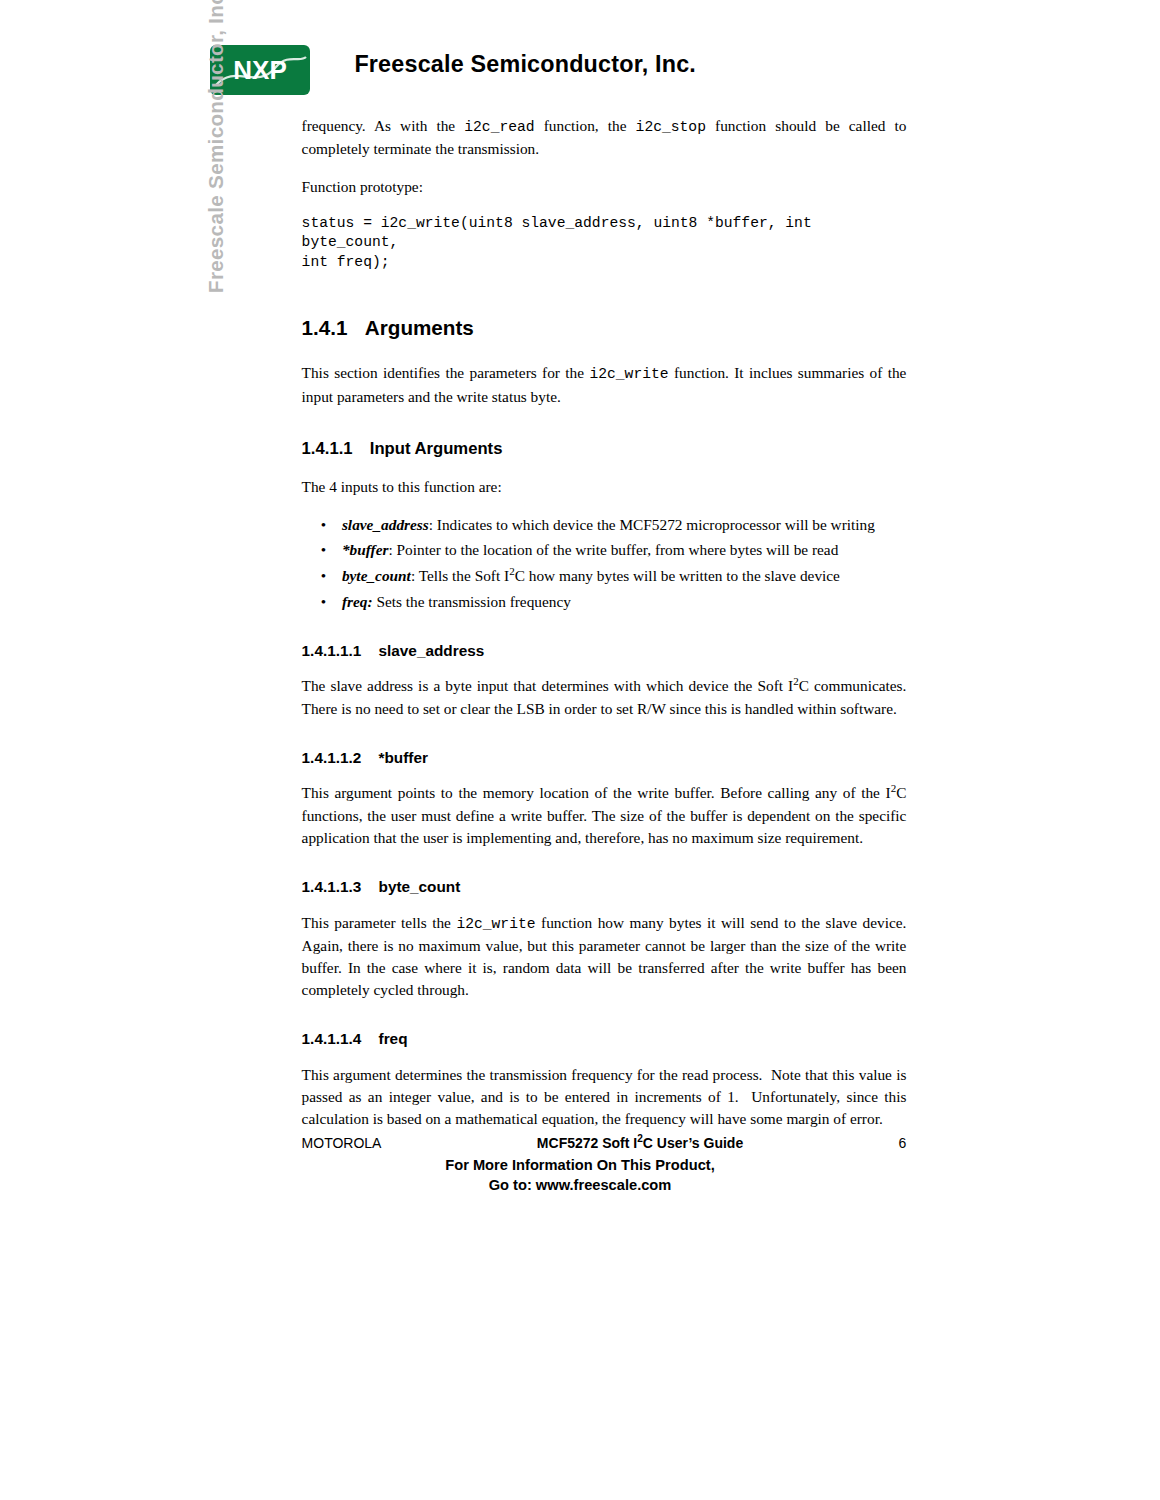NXP
Freescale Semiconductor, Inc.
Freescale Semiconductor, Inc.
frequency. As with the i2c_read function, the i2c_stop function should be called to completely terminate the transmission.
Function prototype:
status = i2c_write(uint8 slave_address, uint8 *buffer, int byte_count,
int freq);
1.4.1 Arguments
This section identifies the parameters for the i2c_write function. It inclues summaries of the input parameters and the write status byte.
1.4.1.1 Input Arguments
The 4 inputs to this function are:
slave_address: Indicates to which device the MCF5272 microprocessor will be writing
*buffer: Pointer to the location of the write buffer, from where bytes will be read
byte_count: Tells the Soft I2C how many bytes will be written to the slave device
freq: Sets the transmission frequency
1.4.1.1.1slave_address
The slave address is a byte input that determines with which device the Soft I2C communicates. There is no need to set or clear the LSB in order to set R/W since this is handled within software.
1.4.1.1.2*buffer
This argument points to the memory location of the write buffer. Before calling any of the I2C functions, the user must define a write buffer. The size of the buffer is dependent on the specific application that the user is implementing and, therefore, has no maximum size requirement.
1.4.1.1.3byte_count
This parameter tells the i2c_write function how many bytes it will send to the slave device. Again, there is no maximum value, but this parameter cannot be larger than the size of the write buffer. In the case where it is, random data will be transferred after the write buffer has been completely cycled through.
1.4.1.1.4freq
This argument determines the transmission frequency for the read process. Note that this value is passed as an integer value, and is to be entered in increments of 1. Unfortunately, since this calculation is based on a mathematical equation, the frequency will have some margin of error.
MOTOROLA MCF5272 Soft I2C User’s Guide 6
For More Information On This Product,
Go to: www.freescale.com